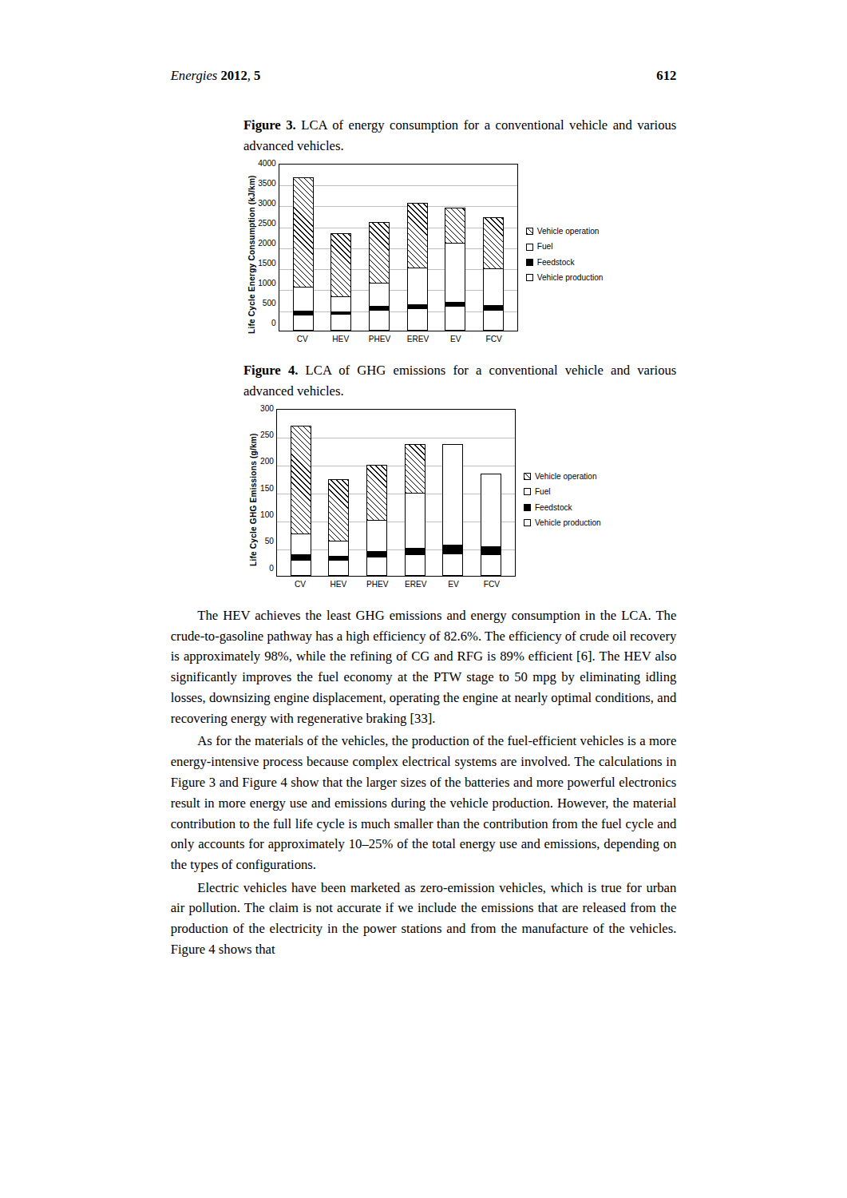Energies 2012, 5
612
Figure 3. LCA of energy consumption for a conventional vehicle and various advanced vehicles.
Life Cycle Energy Consumption (kJ/km)
4000 3500 3000 2500 2000 1500 1000 500 0
CV HEV PHEV EREV EV FCV
Vehicle operation
Fuel
Feedstock
Vehicle production
Figure 4. LCA of GHG emissions for a conventional vehicle and various advanced vehicles.
Life Cycle GHG Emissions (g/km)
300 250 200 150 100 50 0
CV HEV PHEV EREV EV FCV
Vehicle operation
Fuel
Feedstock
Vehicle production
The HEV achieves the least GHG emissions and energy consumption in the LCA. The crude-to-gasoline pathway has a high efficiency of 82.6%. The efficiency of crude oil recovery is approximately 98%, while the refining of CG and RFG is 89% efficient [6]. The HEV also significantly improves the fuel economy at the PTW stage to 50 mpg by eliminating idling losses, downsizing engine displacement, operating the engine at nearly optimal conditions, and recovering energy with regenerative braking [33].
As for the materials of the vehicles, the production of the fuel-efficient vehicles is a more energy-intensive process because complex electrical systems are involved. The calculations in Figure 3 and Figure 4 show that the larger sizes of the batteries and more powerful electronics result in more energy use and emissions during the vehicle production. However, the material contribution to the full life cycle is much smaller than the contribution from the fuel cycle and only accounts for approximately 10–25% of the total energy use and emissions, depending on the types of configurations.
Electric vehicles have been marketed as zero-emission vehicles, which is true for urban air pollution. The claim is not accurate if we include the emissions that are released from the production of the electricity in the power stations and from the manufacture of the vehicles. Figure 4 shows that